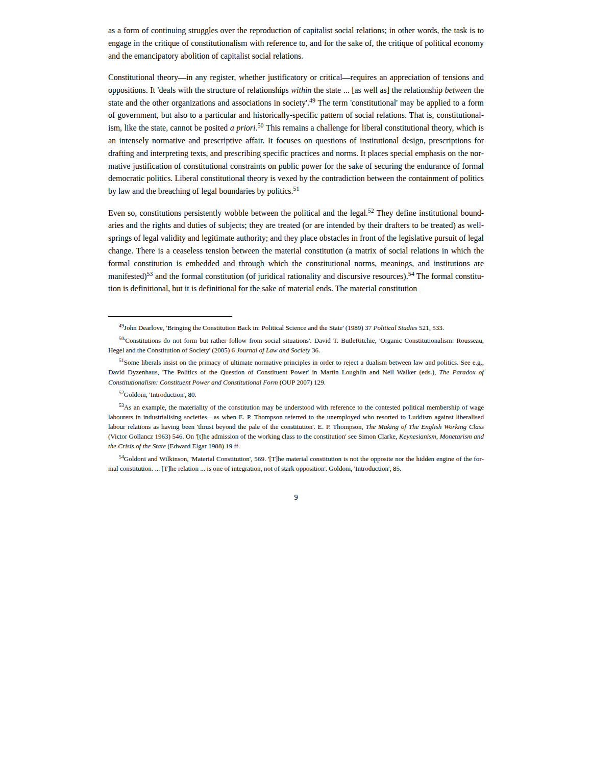as a form of continuing struggles over the reproduction of capitalist social relations; in other words, the task is to engage in the critique of constitutionalism with reference to, and for the sake of, the critique of political economy and the emancipatory abolition of capitalist social relations.
Constitutional theory—in any register, whether justificatory or critical—requires an appreciation of tensions and oppositions. It 'deals with the structure of relationships within the state ... [as well as] the relationship between the state and the other organizations and associations in society'.49 The term 'constitutional' may be applied to a form of government, but also to a particular and historically-specific pattern of social relations. That is, constitutionalism, like the state, cannot be posited a priori.50 This remains a challenge for liberal constitutional theory, which is an intensely normative and prescriptive affair. It focuses on questions of institutional design, prescriptions for drafting and interpreting texts, and prescribing specific practices and norms. It places special emphasis on the normative justification of constitutional constraints on public power for the sake of securing the endurance of formal democratic politics. Liberal constitutional theory is vexed by the contradiction between the containment of politics by law and the breaching of legal boundaries by politics.51
Even so, constitutions persistently wobble between the political and the legal.52 They define institutional boundaries and the rights and duties of subjects; they are treated (or are intended by their drafters to be treated) as wellsprings of legal validity and legitimate authority; and they place obstacles in front of the legislative pursuit of legal change. There is a ceaseless tension between the material constitution (a matrix of social relations in which the formal constitution is embedded and through which the constitutional norms, meanings, and institutions are manifested)53 and the formal constitution (of juridical rationality and discursive resources).54 The formal constitution is definitional, but it is definitional for the sake of material ends. The material constitution
49John Dearlove, 'Bringing the Constitution Back in: Political Science and the State' (1989) 37 Political Studies 521, 533.
50'Constitutions do not form but rather follow from social situations'. David T. ButleRitchie, 'Organic Constitutionalism: Rousseau, Hegel and the Constitution of Society' (2005) 6 Journal of Law and Society 36.
51Some liberals insist on the primacy of ultimate normative principles in order to reject a dualism between law and politics. See e.g., David Dyzenhaus, 'The Politics of the Question of Constituent Power' in Martin Loughlin and Neil Walker (eds.), The Paradox of Constitutionalism: Constituent Power and Constitutional Form (OUP 2007) 129.
52Goldoni, 'Introduction', 80.
53As an example, the materiality of the constitution may be understood with reference to the contested political membership of wage labourers in industrialising societies—as when E. P. Thompson referred to the unemployed who resorted to Luddism against liberalised labour relations as having been 'thrust beyond the pale of the constitution'. E. P. Thompson, The Making of The English Working Class (Victor Gollancz 1963) 546. On '[t]he admission of the working class to the constitution' see Simon Clarke, Keynesianism, Monetarism and the Crisis of the State (Edward Elgar 1988) 19 ff.
54Goldoni and Wilkinson, 'Material Constitution', 569. '[T]he material constitution is not the opposite nor the hidden engine of the formal constitution. ... [T]he relation ... is one of integration, not of stark opposition'. Goldoni, 'Introduction', 85.
9